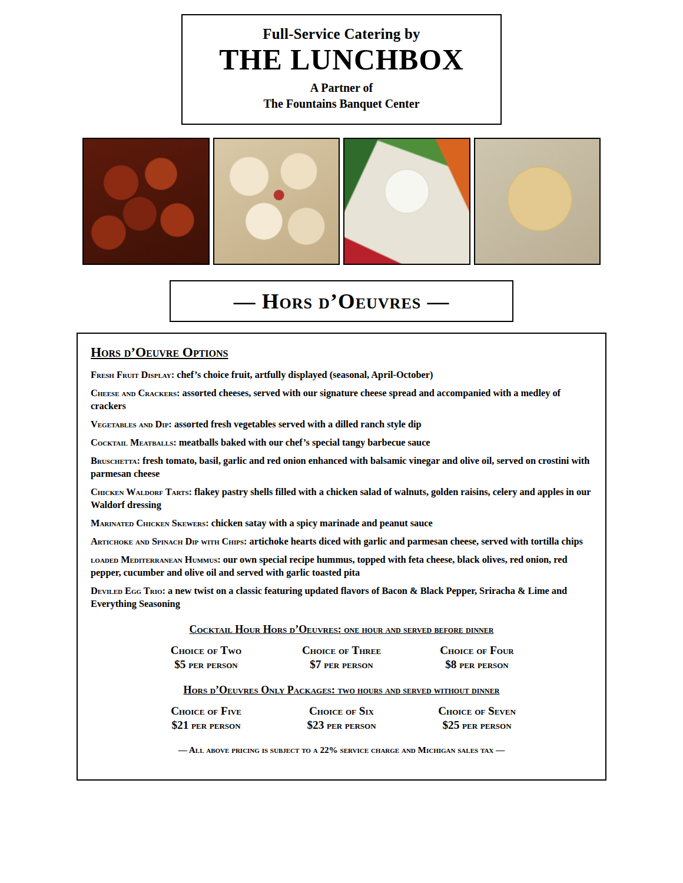Full-Service Catering by
THE LUNCHBOX
A Partner of
The Fountains Banquet Center
— Hors d’Oeuvres —
Hors d’Oeuvre Options
Fresh Fruit Display: chef’s choice fruit, artfully displayed (seasonal, April-October)
Cheese and Crackers: assorted cheeses, served with our signature cheese spread and accompanied with a medley of crackers
Vegetables and Dip: assorted fresh vegetables served with a dilled ranch style dip
Cocktail Meatballs: meatballs baked with our chef’s special tangy barbecue sauce
Bruschetta: fresh tomato, basil, garlic and red onion enhanced with balsamic vinegar and olive oil, served on crostini with parmesan cheese
Chicken Waldorf Tarts: flakey pastry shells filled with a chicken salad of walnuts, golden raisins, celery and apples in our Waldorf dressing
Marinated Chicken Skewers: chicken satay with a spicy marinade and peanut sauce
Artichoke and Spinach Dip with Chips: artichoke hearts diced with garlic and parmesan cheese, served with tortilla chips
loaded Mediterranean Hummus: our own special recipe hummus, topped with feta cheese, black olives, red onion, red pepper, cucumber and olive oil and served with garlic toasted pita
Deviled Egg Trio: a new twist on a classic featuring updated flavors of Bacon & Black Pepper, Sriracha & Lime and Everything Seasoning
Cocktail Hour Hors d’Oeuvres: one hour and served before dinner
Choice of Two $5 per person
Choice of Three $7 per person
Choice of Four $8 per person
Hors d’Oeuvres Only Packages: two hours and served without dinner
Choice of Five $21 per person
Choice of Six $23 per person
Choice of Seven $25 per person
— All above pricing is subject to a 22% service charge and Michigan sales tax —